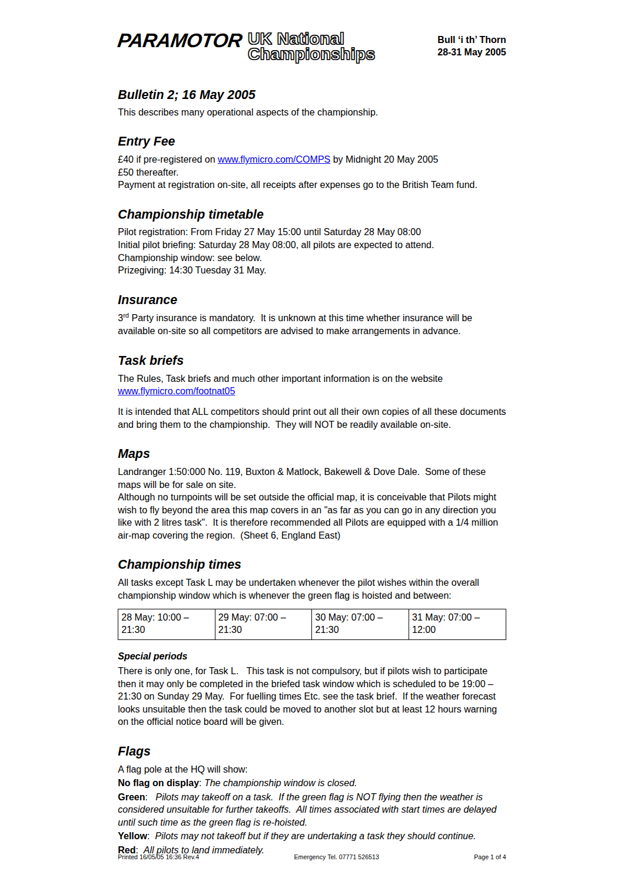PARAMOTOR
UK National Championships
Bull ‘i th’ Thorn
28-31 May 2005
Bulletin 2; 16 May 2005
This describes many operational aspects of the championship.
Entry Fee
£40 if pre-registered on www.flymicro.com/COMPS by Midnight 20 May 2005
£50 thereafter.
Payment at registration on-site, all receipts after expenses go to the British Team fund.
Championship timetable
Pilot registration: From Friday 27 May 15:00 until Saturday 28 May 08:00
Initial pilot briefing: Saturday 28 May 08:00, all pilots are expected to attend.
Championship window: see below.
Prizegiving: 14:30 Tuesday 31 May.
Insurance
3rd Party insurance is mandatory. It is unknown at this time whether insurance will be available on-site so all competitors are advised to make arrangements in advance.
Task briefs
The Rules, Task briefs and much other important information is on the website www.flymicro.com/footnat05
It is intended that ALL competitors should print out all their own copies of all these documents and bring them to the championship. They will NOT be readily available on-site.
Maps
Landranger 1:50:000 No. 119, Buxton & Matlock, Bakewell & Dove Dale. Some of these maps will be for sale on site.
Although no turnpoints will be set outside the official map, it is conceivable that Pilots might wish to fly beyond the area this map covers in an "as far as you can go in any direction you like with 2 litres task". It is therefore recommended all Pilots are equipped with a 1/4 million air-map covering the region. (Sheet 6, England East)
Championship times
All tasks except Task L may be undertaken whenever the pilot wishes within the overall championship window which is whenever the green flag is hoisted and between:
| 28 May: 10:00 – 21:30 | 29 May: 07:00 – 21:30 | 30 May: 07:00 – 21:30 | 31 May: 07:00 – 12:00 |
Special periods
There is only one, for Task L. This task is not compulsory, but if pilots wish to participate then it may only be completed in the briefed task window which is scheduled to be 19:00 – 21:30 on Sunday 29 May. For fuelling times Etc. see the task brief. If the weather forecast looks unsuitable then the task could be moved to another slot but at least 12 hours warning on the official notice board will be given.
Flags
A flag pole at the HQ will show:
No flag on display: The championship window is closed.
Green: Pilots may takeoff on a task. If the green flag is NOT flying then the weather is considered unsuitable for further takeoffs. All times associated with start times are delayed until such time as the green flag is re-hoisted.
Yellow: Pilots may not takeoff but if they are undertaking a task they should continue.
Red: All pilots to land immediately.
Printed 16/05/05 16:36 Rev.4
Emergency Tel. 07771 526513
Page 1 of 4